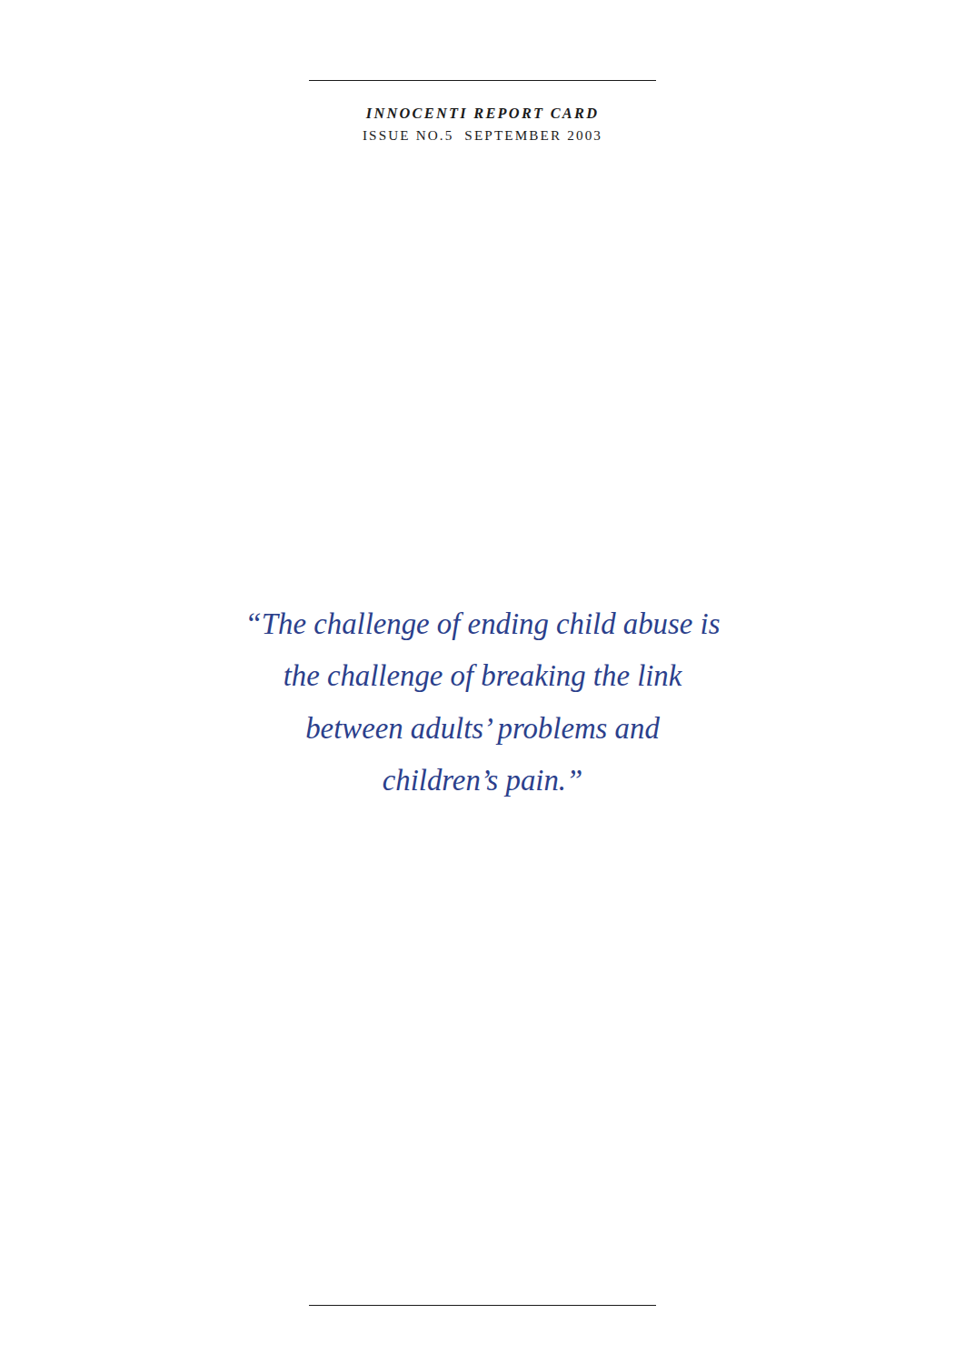Innocenti Report Card
Issue No.5 September 2003
“The challenge of ending child abuse is the challenge of breaking the link between adults’ problems and children’s pain.”